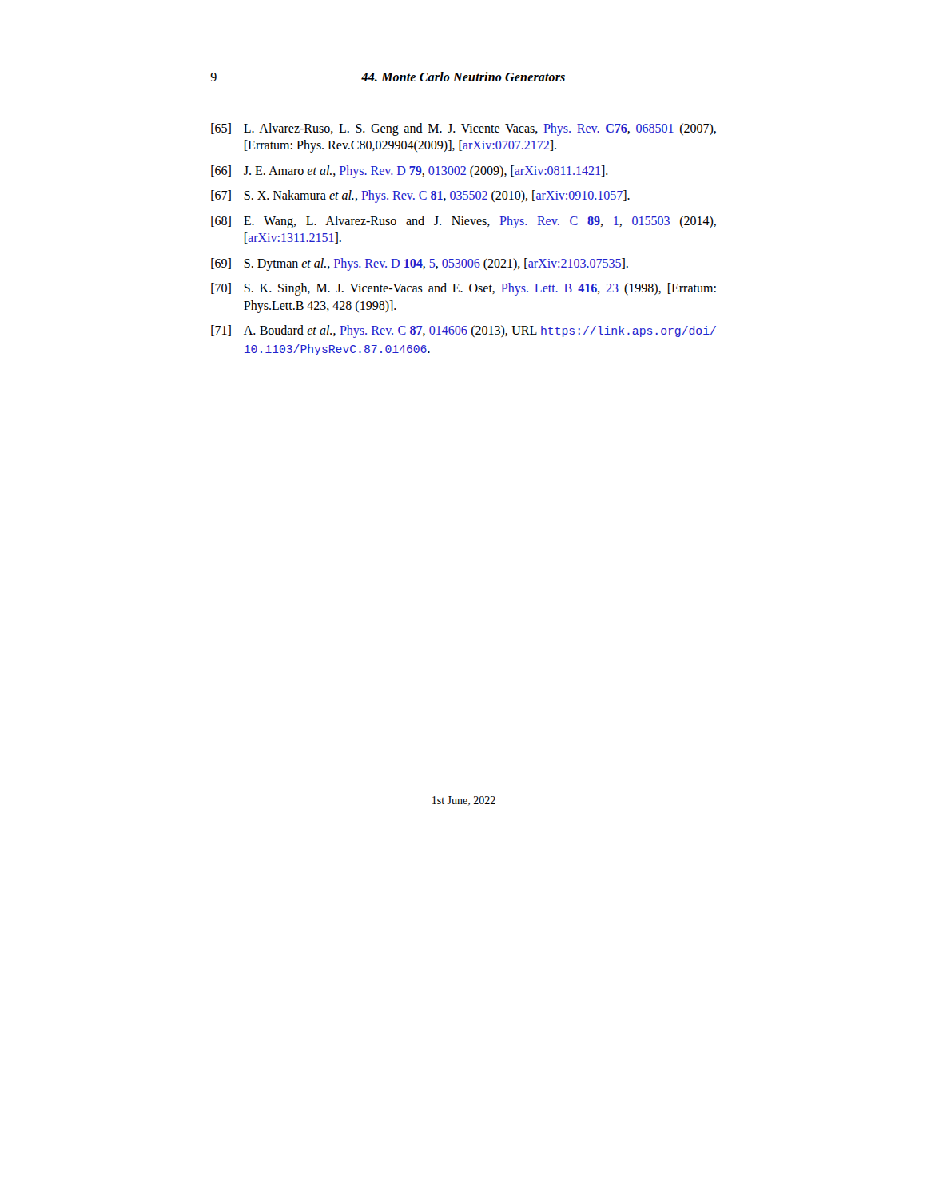9
44. Monte Carlo Neutrino Generators
[65] L. Alvarez-Ruso, L. S. Geng and M. J. Vicente Vacas, Phys. Rev. C76, 068501 (2007), [Erratum: Phys. Rev.C80,029904(2009)], [arXiv:0707.2172].
[66] J. E. Amaro et al., Phys. Rev. D 79, 013002 (2009), [arXiv:0811.1421].
[67] S. X. Nakamura et al., Phys. Rev. C 81, 035502 (2010), [arXiv:0910.1057].
[68] E. Wang, L. Alvarez-Ruso and J. Nieves, Phys. Rev. C 89, 1, 015503 (2014), [arXiv:1311.2151].
[69] S. Dytman et al., Phys. Rev. D 104, 5, 053006 (2021), [arXiv:2103.07535].
[70] S. K. Singh, M. J. Vicente-Vacas and E. Oset, Phys. Lett. B 416, 23 (1998), [Erratum: Phys.Lett.B 423, 428 (1998)].
[71] A. Boudard et al., Phys. Rev. C 87, 014606 (2013), URL https://link.aps.org/doi/10.1103/PhysRevC.87.014606.
1st June, 2022